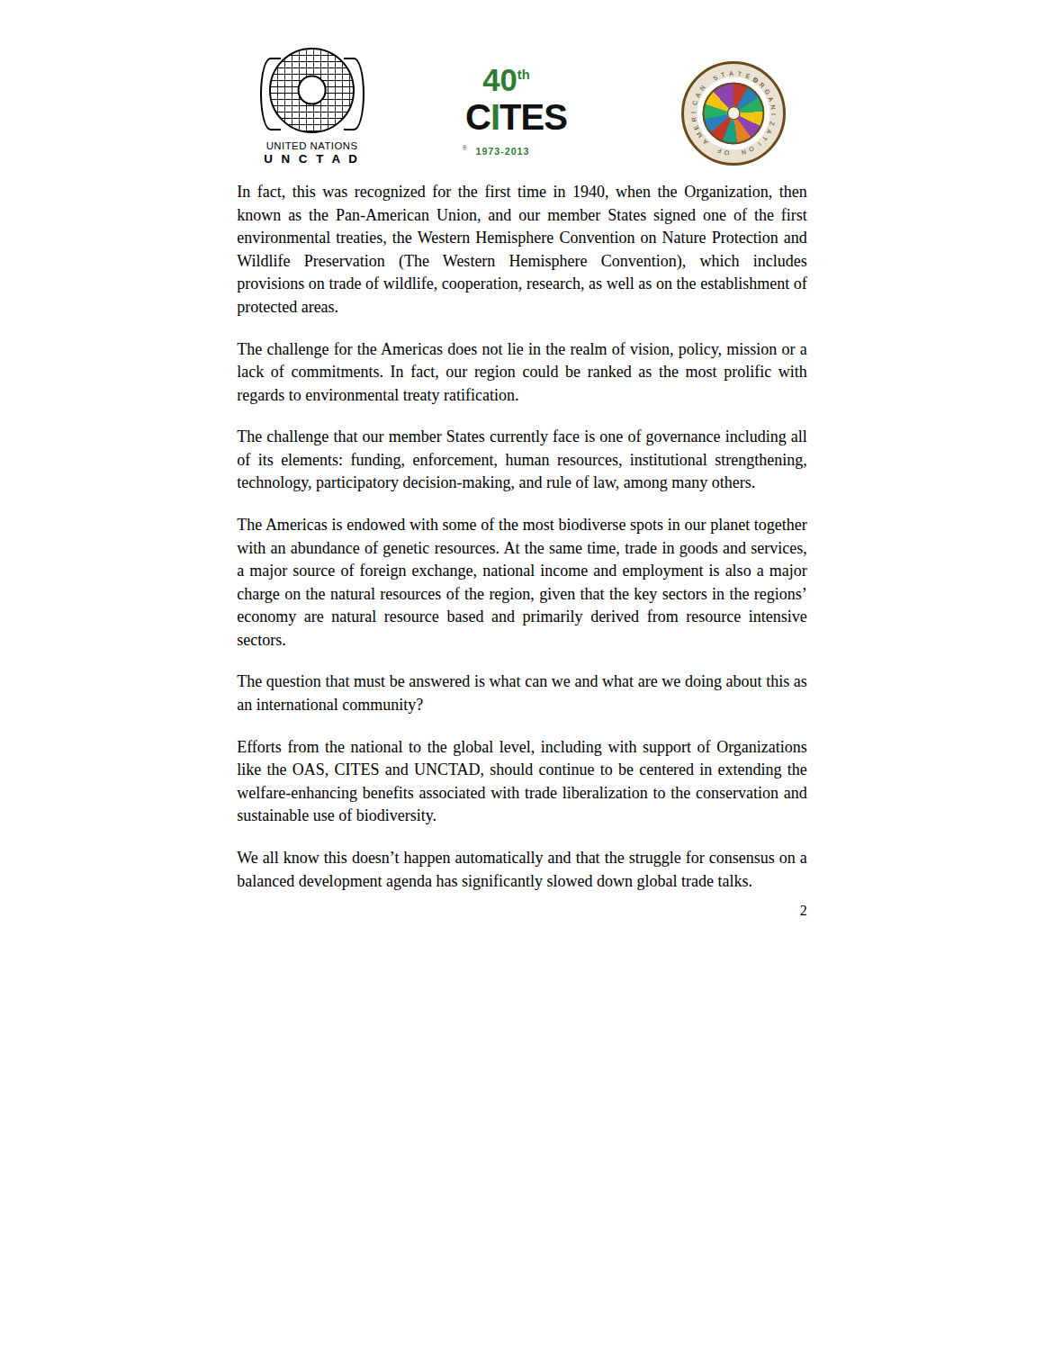UNITED NATIONS
U N C T A D
40th
CITES
®
1973-2013
O R G A N I Z A T I O N O F A M E R I C A N S T A T E S
In fact, this was recognized for the first time in 1940, when the Organization, then known as the Pan-American Union, and our member States signed one of the first environmental treaties, the Western Hemisphere Convention on Nature Protection and Wildlife Preservation (The Western Hemisphere Convention), which includes provisions on trade of wildlife, cooperation, research, as well as on the establishment of protected areas.
The challenge for the Americas does not lie in the realm of vision, policy, mission or a lack of commitments. In fact, our region could be ranked as the most prolific with regards to environmental treaty ratification.
The challenge that our member States currently face is one of governance including all of its elements: funding, enforcement, human resources, institutional strengthening, technology, participatory decision-making, and rule of law, among many others.
The Americas is endowed with some of the most biodiverse spots in our planet together with an abundance of genetic resources. At the same time, trade in goods and services, a major source of foreign exchange, national income and employment is also a major charge on the natural resources of the region, given that the key sectors in the regions’ economy are natural resource based and primarily derived from resource intensive sectors.
The question that must be answered is what can we and what are we doing about this as an international community?
Efforts from the national to the global level, including with support of Organizations like the OAS, CITES and UNCTAD, should continue to be centered in extending the welfare-enhancing benefits associated with trade liberalization to the conservation and sustainable use of biodiversity.
We all know this doesn’t happen automatically and that the struggle for consensus on a balanced development agenda has significantly slowed down global trade talks.
2